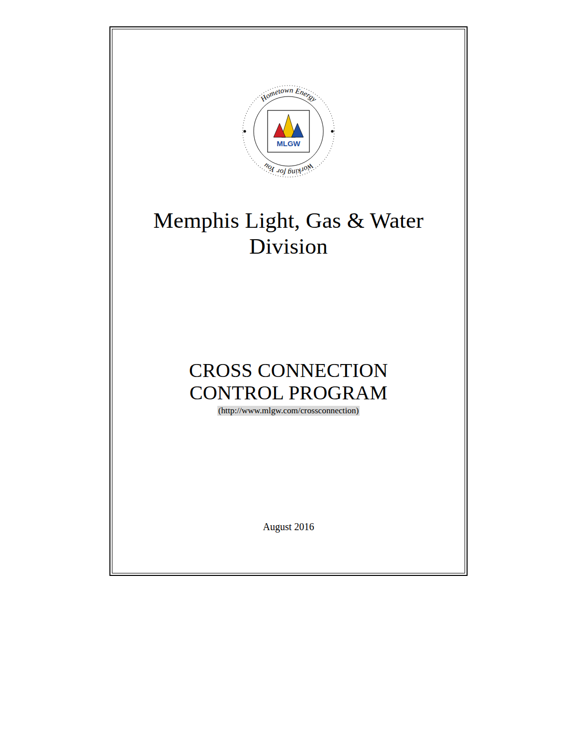Hometown Energy Working for You MLGW
Memphis Light, Gas & Water
Division
CROSS CONNECTION
CONTROL PROGRAM
(http://www.mlgw.com/crossconnection)
August 2016